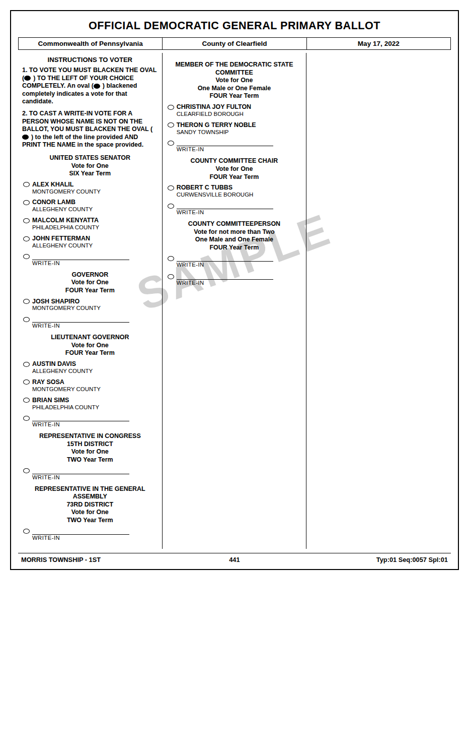SAMPLE
OFFICIAL DEMOCRATIC GENERAL PRIMARY BALLOT
| Commonwealth of Pennsylvania | County of Clearfield | May 17, 2022 |
INSTRUCTIONS TO VOTER
1. TO VOTE YOU MUST BLACKEN THE OVAL ( ) TO THE LEFT OF YOUR CHOICE COMPLETELY. An oval ( ) blackened completely indicates a vote for that candidate.
2. TO CAST A WRITE-IN VOTE FOR A PERSON WHOSE NAME IS NOT ON THE BALLOT, YOU MUST BLACKEN THE OVAL ( ) to the left of the line provided AND PRINT THE NAME in the space provided.
UNITED STATES SENATOR
Vote for One
SIX Year Term
Alex Khalil Montgomery County
Conor Lamb Allegheny County
Malcolm Kenyatta Philadelphia County
John Fetterman Allegheny County
WRITE-IN
GOVERNOR
Vote for One
FOUR Year Term
Josh Shapiro Montgomery County
WRITE-IN
LIEUTENANT GOVERNOR
Vote for One
FOUR Year Term
Austin Davis Allegheny County
Ray Sosa Montgomery County
Brian Sims Philadelphia County
WRITE-IN
REPRESENTATIVE IN CONGRESS
15TH DISTRICT
Vote for One
TWO Year Term
WRITE-IN
REPRESENTATIVE IN THE GENERAL ASSEMBLY
73RD DISTRICT
Vote for One
TWO Year Term
WRITE-IN
MEMBER OF THE DEMOCRATIC STATE COMMITTEE
Vote for One
One Male or One Female
FOUR Year Term
Christina Joy Fulton Clearfield Borough
Theron G Terry Noble Sandy Township
WRITE-IN
COUNTY COMMITTEE CHAIR
Vote for One
FOUR Year Term
Robert C Tubbs Curwensville Borough
WRITE-IN
COUNTY COMMITTEEPERSON
Vote for not more than Two
One Male and One Female
FOUR Year Term
WRITE-IN
WRITE-IN
MORRIS TOWNSHIP - 1ST
441
Typ:01 Seq:0057 Spl:01